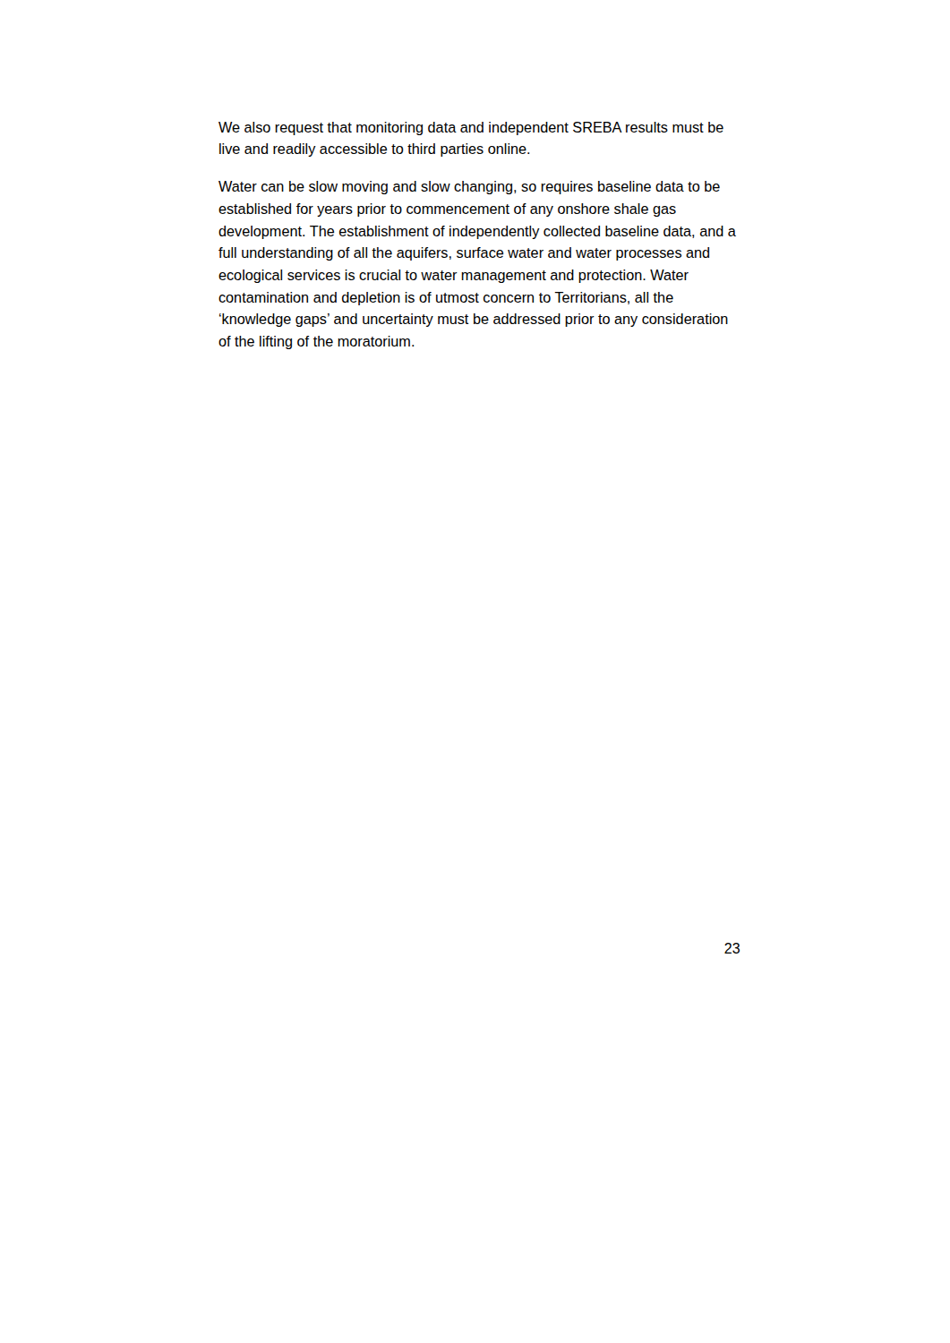We also request that monitoring data and independent SREBA results must be live and readily accessible to third parties online.
Water can be slow moving and slow changing, so requires baseline data to be established for years prior to commencement of any onshore shale gas development. The establishment of independently collected baseline data, and a full understanding of all the aquifers, surface water and water processes and ecological services is crucial to water management and protection. Water contamination and depletion is of utmost concern to Territorians, all the ‘knowledge gaps’ and uncertainty must be addressed prior to any consideration of the lifting of the moratorium.
23